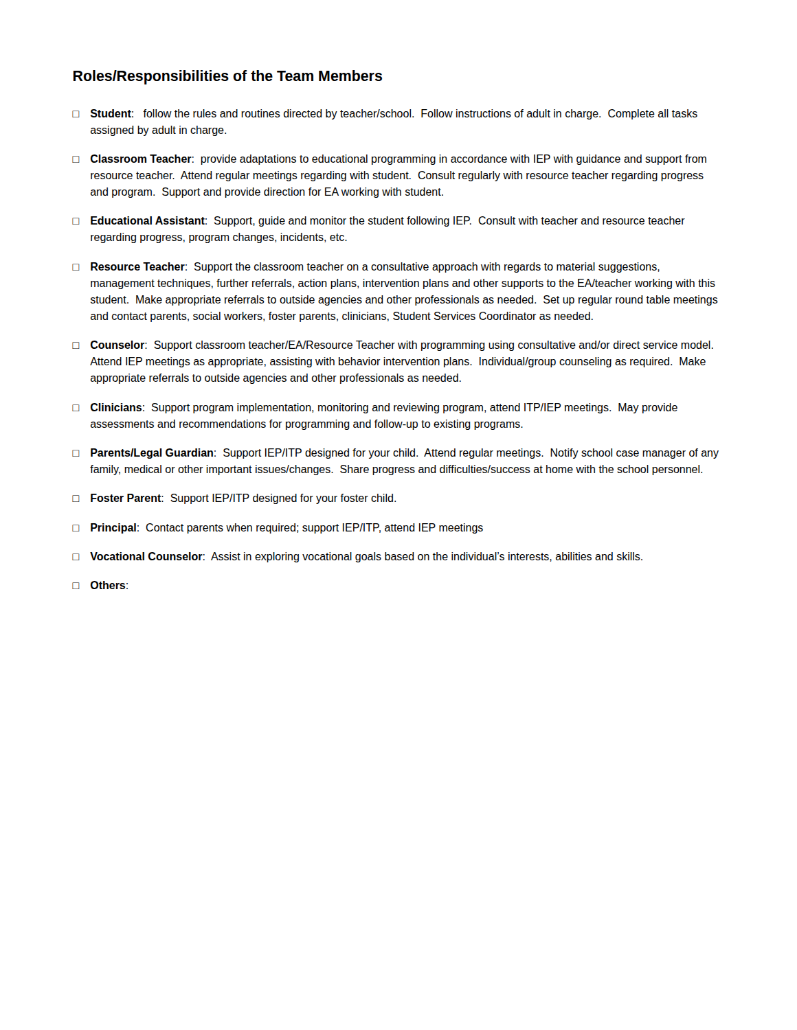Roles/Responsibilities of the Team Members
Student: follow the rules and routines directed by teacher/school. Follow instructions of adult in charge. Complete all tasks assigned by adult in charge.
Classroom Teacher: provide adaptations to educational programming in accordance with IEP with guidance and support from resource teacher. Attend regular meetings regarding with student. Consult regularly with resource teacher regarding progress and program. Support and provide direction for EA working with student.
Educational Assistant: Support, guide and monitor the student following IEP. Consult with teacher and resource teacher regarding progress, program changes, incidents, etc.
Resource Teacher: Support the classroom teacher on a consultative approach with regards to material suggestions, management techniques, further referrals, action plans, intervention plans and other supports to the EA/teacher working with this student. Make appropriate referrals to outside agencies and other professionals as needed. Set up regular round table meetings and contact parents, social workers, foster parents, clinicians, Student Services Coordinator as needed.
Counselor: Support classroom teacher/EA/Resource Teacher with programming using consultative and/or direct service model. Attend IEP meetings as appropriate, assisting with behavior intervention plans. Individual/group counseling as required. Make appropriate referrals to outside agencies and other professionals as needed.
Clinicians: Support program implementation, monitoring and reviewing program, attend ITP/IEP meetings. May provide assessments and recommendations for programming and follow-up to existing programs.
Parents/Legal Guardian: Support IEP/ITP designed for your child. Attend regular meetings. Notify school case manager of any family, medical or other important issues/changes. Share progress and difficulties/success at home with the school personnel.
Foster Parent: Support IEP/ITP designed for your foster child.
Principal: Contact parents when required; support IEP/ITP, attend IEP meetings
Vocational Counselor: Assist in exploring vocational goals based on the individual’s interests, abilities and skills.
Others: